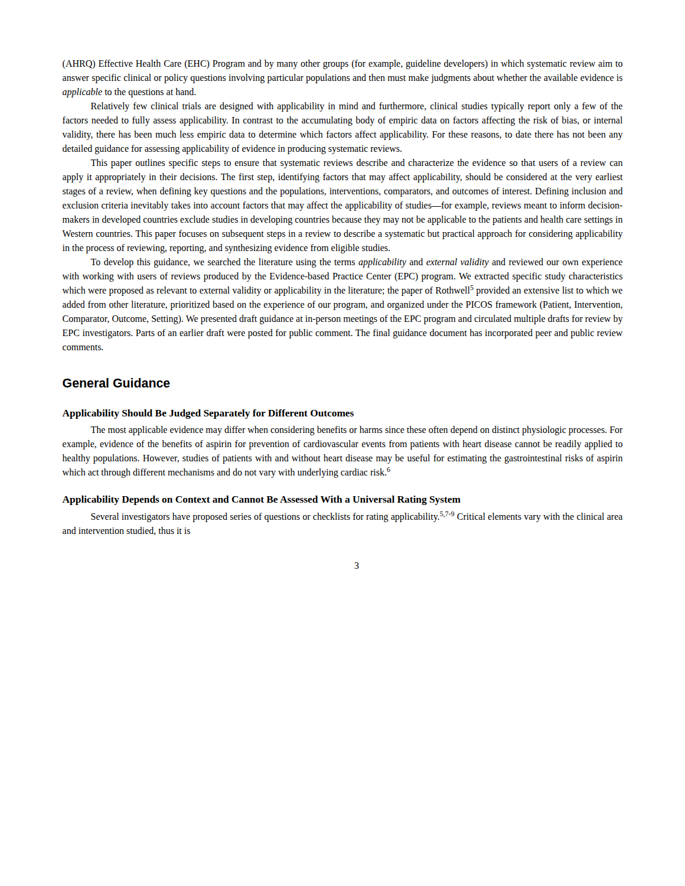(AHRQ) Effective Health Care (EHC) Program and by many other groups (for example, guideline developers) in which systematic review aim to answer specific clinical or policy questions involving particular populations and then must make judgments about whether the available evidence is applicable to the questions at hand.
Relatively few clinical trials are designed with applicability in mind and furthermore, clinical studies typically report only a few of the factors needed to fully assess applicability. In contrast to the accumulating body of empiric data on factors affecting the risk of bias, or internal validity, there has been much less empiric data to determine which factors affect applicability. For these reasons, to date there has not been any detailed guidance for assessing applicability of evidence in producing systematic reviews.
This paper outlines specific steps to ensure that systematic reviews describe and characterize the evidence so that users of a review can apply it appropriately in their decisions. The first step, identifying factors that may affect applicability, should be considered at the very earliest stages of a review, when defining key questions and the populations, interventions, comparators, and outcomes of interest. Defining inclusion and exclusion criteria inevitably takes into account factors that may affect the applicability of studies—for example, reviews meant to inform decision-makers in developed countries exclude studies in developing countries because they may not be applicable to the patients and health care settings in Western countries. This paper focuses on subsequent steps in a review to describe a systematic but practical approach for considering applicability in the process of reviewing, reporting, and synthesizing evidence from eligible studies.
To develop this guidance, we searched the literature using the terms applicability and external validity and reviewed our own experience with working with users of reviews produced by the Evidence-based Practice Center (EPC) program. We extracted specific study characteristics which were proposed as relevant to external validity or applicability in the literature; the paper of Rothwell5 provided an extensive list to which we added from other literature, prioritized based on the experience of our program, and organized under the PICOS framework (Patient, Intervention, Comparator, Outcome, Setting). We presented draft guidance at in-person meetings of the EPC program and circulated multiple drafts for review by EPC investigators. Parts of an earlier draft were posted for public comment. The final guidance document has incorporated peer and public review comments.
General Guidance
Applicability Should Be Judged Separately for Different Outcomes
The most applicable evidence may differ when considering benefits or harms since these often depend on distinct physiologic processes. For example, evidence of the benefits of aspirin for prevention of cardiovascular events from patients with heart disease cannot be readily applied to healthy populations. However, studies of patients with and without heart disease may be useful for estimating the gastrointestinal risks of aspirin which act through different mechanisms and do not vary with underlying cardiac risk.6
Applicability Depends on Context and Cannot Be Assessed With a Universal Rating System
Several investigators have proposed series of questions or checklists for rating applicability.5,7-9 Critical elements vary with the clinical area and intervention studied, thus it is
3